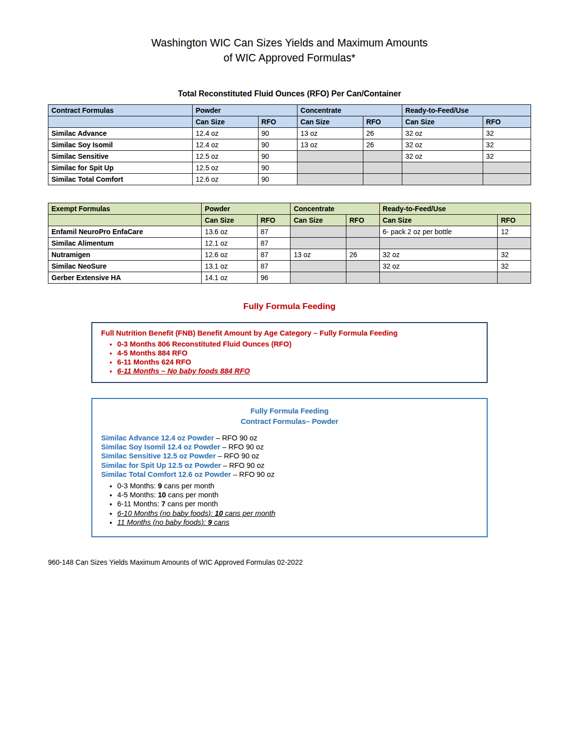Washington WIC Can Sizes Yields and Maximum Amounts
of WIC Approved Formulas*
Total Reconstituted Fluid Ounces (RFO) Per Can/Container
| Contract Formulas | Powder | Concentrate | Ready-to-Feed/Use |
| --- | --- | --- | --- |
| | Can Size | RFO | Can Size | RFO | Can Size | RFO |
| Similac Advance | 12.4 oz | 90 | 13 oz | 26 | 32 oz | 32 |
| Similac Soy Isomil | 12.4 oz | 90 | 13 oz | 26 | 32 oz | 32 |
| Similac Sensitive | 12.5 oz | 90 | | | 32 oz | 32 |
| Similac for Spit Up | 12.5 oz | 90 | | | | |
| Similac Total Comfort | 12.6 oz | 90 | | | | |
| Exempt Formulas | Powder | Concentrate | Ready-to-Feed/Use |
| --- | --- | --- | --- |
| | Can Size | RFO | Can Size | RFO | Can Size | RFO |
| Enfamil NeuroPro EnfaCare | 13.6 oz | 87 | | | 6- pack 2 oz per bottle | 12 |
| Similac Alimentum | 12.1 oz | 87 | | | | |
| Nutramigen | 12.6 oz | 87 | 13 oz | 26 | 32 oz | 32 |
| Similac NeoSure | 13.1 oz | 87 | | | 32 oz | 32 |
| Gerber Extensive HA | 14.1 oz | 96 | | | | |
Fully Formula Feeding
Full Nutrition Benefit (FNB) Benefit Amount by Age Category – Fully Formula Feeding
0-3 Months 806 Reconstituted Fluid Ounces (RFO)
4-5 Months 884 RFO
6-11 Months 624 RFO
6-11 Months – No baby foods 884 RFO
Fully Formula Feeding
Contract Formulas– Powder
Similac Advance 12.4 oz Powder – RFO 90 oz
Similac Soy Isomil 12.4 oz Powder – RFO 90 oz
Similac Sensitive 12.5 oz Powder – RFO 90 oz
Similac for Spit Up 12.5 oz Powder – RFO 90 oz
Similac Total Comfort 12.6 oz Powder – RFO 90 oz
0-3 Months: 9 cans per month
4-5 Months: 10 cans per month
6-11 Months: 7 cans per month
6-10 Months (no baby foods): 10 cans per month
11 Months (no baby foods): 9 cans
960-148 Can Sizes Yields Maximum Amounts of WIC Approved Formulas 02-2022